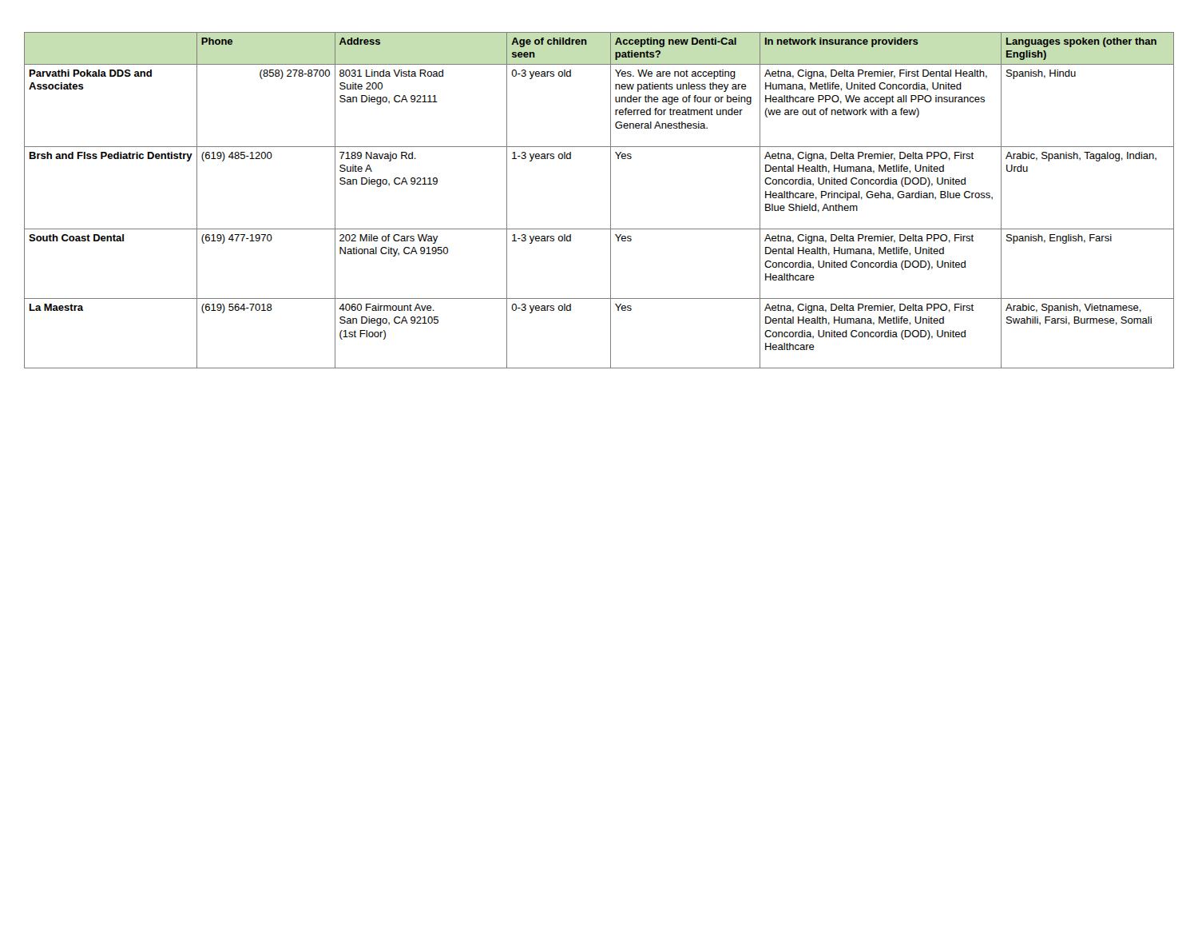| | Phone | Address | Age of children seen | Accepting new Denti-Cal patients? | In network insurance providers | Languages spoken (other than English) |
| --- | --- | --- | --- | --- | --- | --- |
| Parvathi Pokala DDS and Associates | (858) 278-8700 | 8031 Linda Vista Road Suite 200 San Diego, CA 92111 | 0-3 years old | Yes. We are not accepting new patients unless they are under the age of four or being referred for treatment under General Anesthesia. | Aetna, Cigna, Delta Premier, First Dental Health, Humana, Metlife, United Concordia, United Healthcare PPO, We accept all PPO insurances (we are out of network with a few) | Spanish, Hindu |
| Brsh and Flss Pediatric Dentistry | (619) 485-1200 | 7189 Navajo Rd. Suite A San Diego, CA 92119 | 1-3 years old | Yes | Aetna, Cigna, Delta Premier, Delta PPO, First Dental Health, Humana, Metlife, United Concordia, United Concordia (DOD), United Healthcare, Principal, Geha, Gardian, Blue Cross, Blue Shield, Anthem | Arabic, Spanish, Tagalog, Indian, Urdu |
| South Coast Dental | (619) 477-1970 | 202 Mile of Cars Way National City, CA 91950 | 1-3 years old | Yes | Aetna, Cigna, Delta Premier, Delta PPO, First Dental Health, Humana, Metlife, United Concordia, United Concordia (DOD), United Healthcare | Spanish, English, Farsi |
| La Maestra | (619) 564-7018 | 4060 Fairmount Ave. San Diego, CA 92105 (1st Floor) | 0-3 years old | Yes | Aetna, Cigna, Delta Premier, Delta PPO, First Dental Health, Humana, Metlife, United Concordia, United Concordia (DOD), United Healthcare | Arabic, Spanish, Vietnamese, Swahili, Farsi, Burmese, Somali |